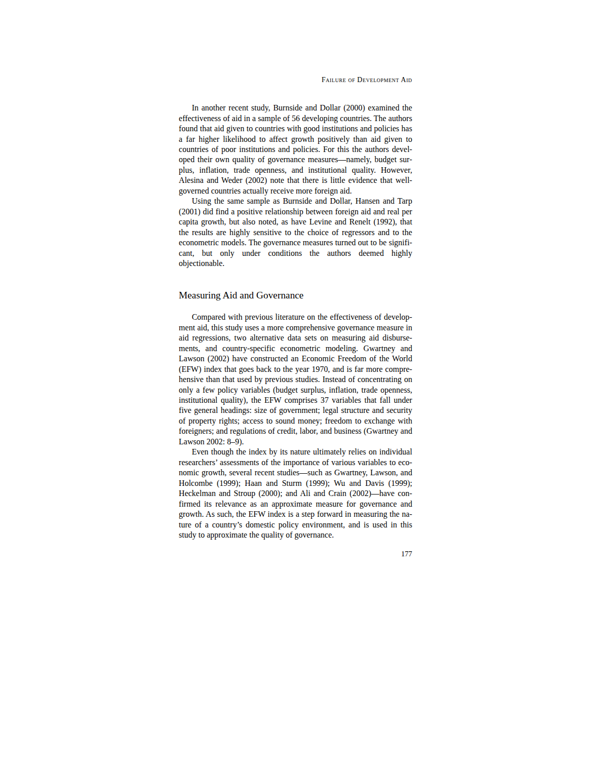Failure of Development Aid
In another recent study, Burnside and Dollar (2000) examined the effectiveness of aid in a sample of 56 developing countries. The authors found that aid given to countries with good institutions and policies has a far higher likelihood to affect growth positively than aid given to countries of poor institutions and policies. For this the authors developed their own quality of governance measures—namely, budget surplus, inflation, trade openness, and institutional quality. However, Alesina and Weder (2002) note that there is little evidence that well-governed countries actually receive more foreign aid.
Using the same sample as Burnside and Dollar, Hansen and Tarp (2001) did find a positive relationship between foreign aid and real per capita growth, but also noted, as have Levine and Renelt (1992), that the results are highly sensitive to the choice of regressors and to the econometric models. The governance measures turned out to be significant, but only under conditions the authors deemed highly objectionable.
Measuring Aid and Governance
Compared with previous literature on the effectiveness of development aid, this study uses a more comprehensive governance measure in aid regressions, two alternative data sets on measuring aid disbursements, and country-specific econometric modeling. Gwartney and Lawson (2002) have constructed an Economic Freedom of the World (EFW) index that goes back to the year 1970, and is far more comprehensive than that used by previous studies. Instead of concentrating on only a few policy variables (budget surplus, inflation, trade openness, institutional quality), the EFW comprises 37 variables that fall under five general headings: size of government; legal structure and security of property rights; access to sound money; freedom to exchange with foreigners; and regulations of credit, labor, and business (Gwartney and Lawson 2002: 8–9).
Even though the index by its nature ultimately relies on individual researchers’ assessments of the importance of various variables to economic growth, several recent studies—such as Gwartney, Lawson, and Holcombe (1999); Haan and Sturm (1999); Wu and Davis (1999); Heckelman and Stroup (2000); and Ali and Crain (2002)—have confirmed its relevance as an approximate measure for governance and growth. As such, the EFW index is a step forward in measuring the nature of a country’s domestic policy environment, and is used in this study to approximate the quality of governance.
177